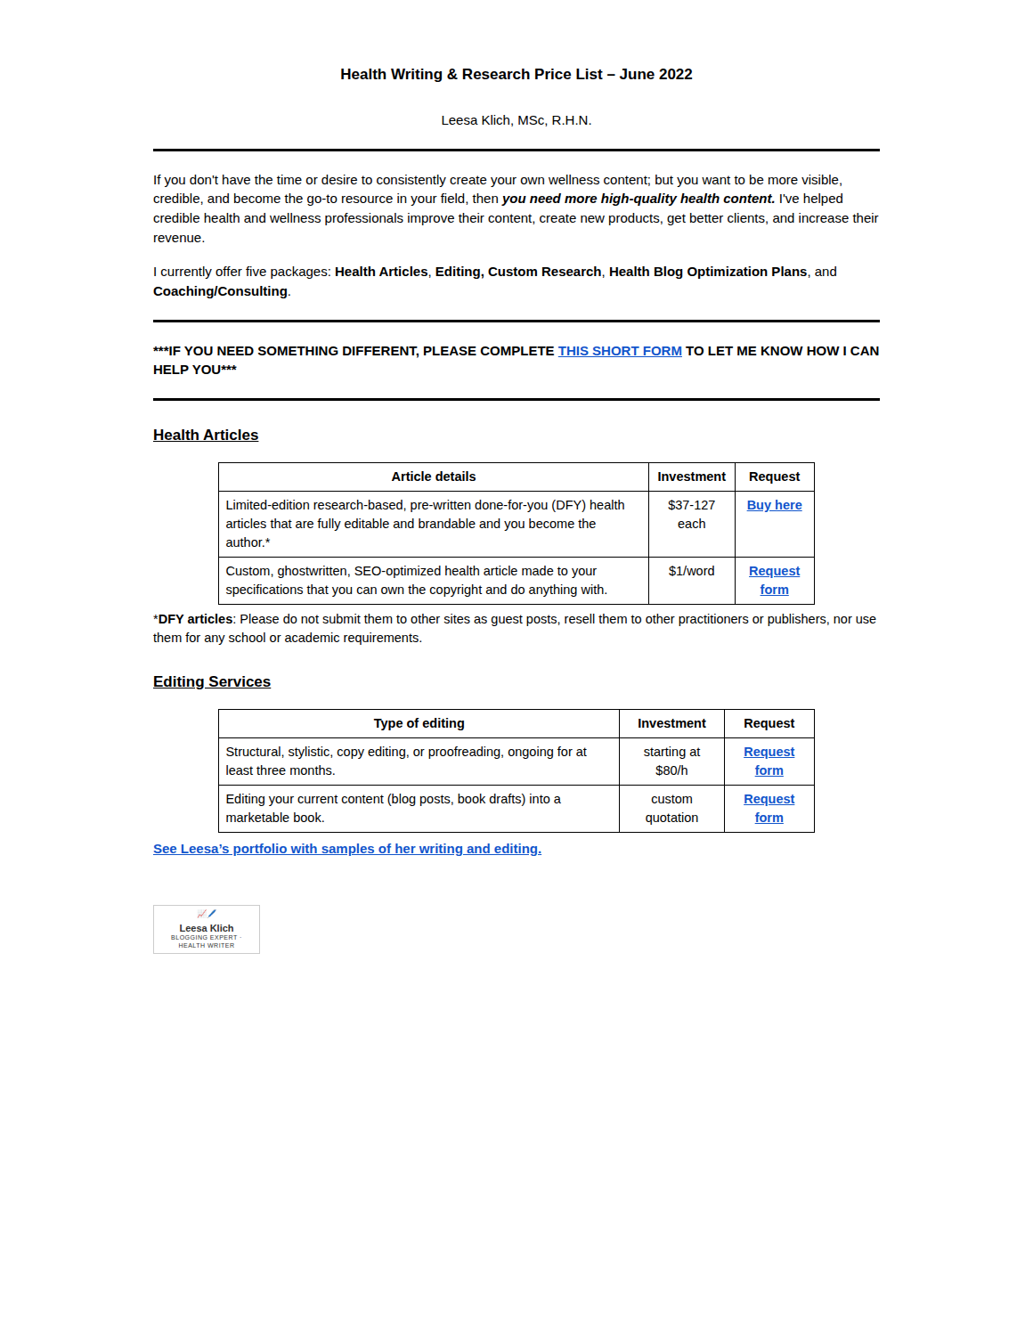Health Writing & Research Price List – June 2022
Leesa Klich, MSc, R.H.N.
If you don't have the time or desire to consistently create your own wellness content; but you want to be more visible, credible, and become the go-to resource in your field, then you need more high-quality health content. I've helped credible health and wellness professionals improve their content, create new products, get better clients, and increase their revenue.
I currently offer five packages: Health Articles, Editing, Custom Research, Health Blog Optimization Plans, and Coaching/Consulting.
***IF YOU NEED SOMETHING DIFFERENT, PLEASE COMPLETE THIS SHORT FORM TO LET ME KNOW HOW I CAN HELP YOU***
Health Articles
| Article details | Investment | Request |
| --- | --- | --- |
| Limited-edition research-based, pre-written done-for-you (DFY) health articles that are fully editable and brandable and you become the author.* | $37-127 each | Buy here |
| Custom, ghostwritten, SEO-optimized health article made to your specifications that you can own the copyright and do anything with. | $1/word | Request form |
*DFY articles: Please do not submit them to other sites as guest posts, resell them to other practitioners or publishers, nor use them for any school or academic requirements.
Editing Services
| Type of editing | Investment | Request |
| --- | --- | --- |
| Structural, stylistic, copy editing, or proofreading, ongoing for at least three months. | starting at $80/h | Request form |
| Editing your current content (blog posts, book drafts) into a marketable book. | custom quotation | Request form |
See Leesa’s portfolio with samples of her writing and editing.
📈🖊️
Leesa Klich BLOGGING EXPERT · HEALTH WRITER